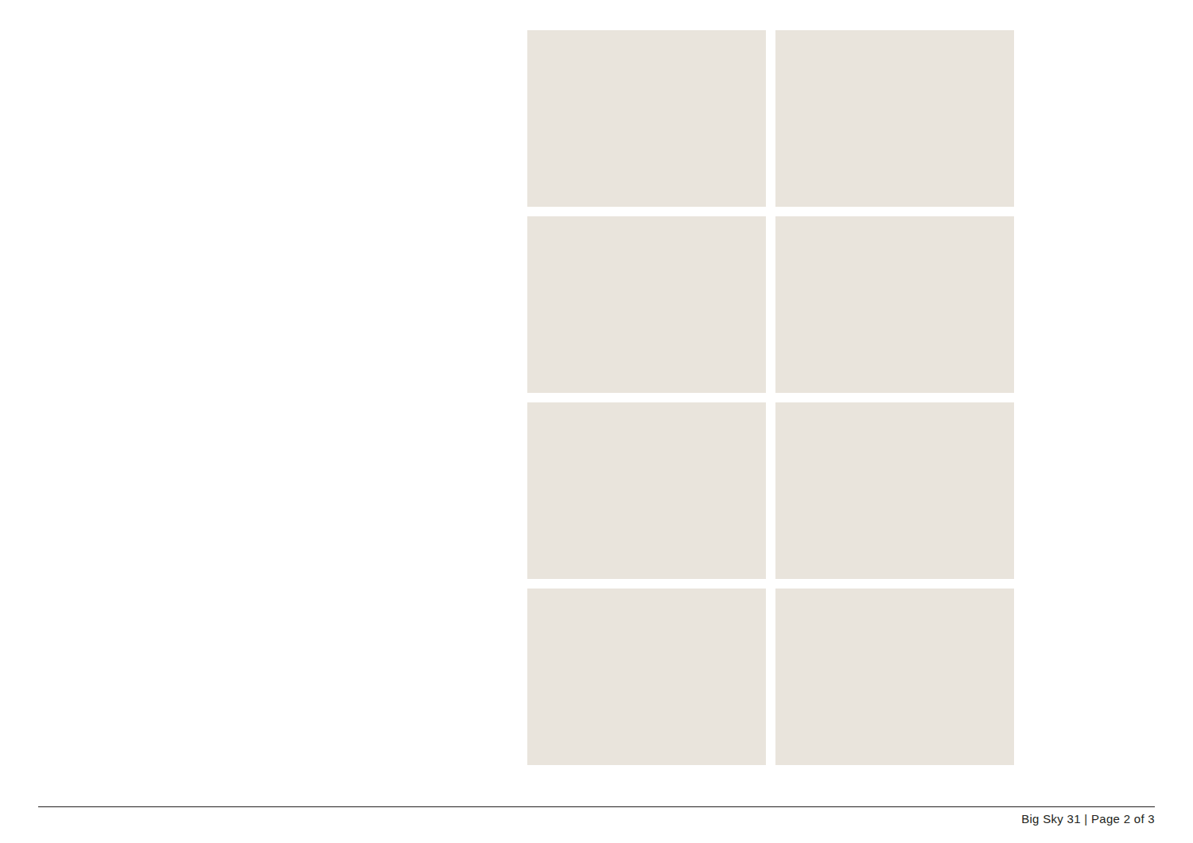Big Sky 31 | Page 2 of 3